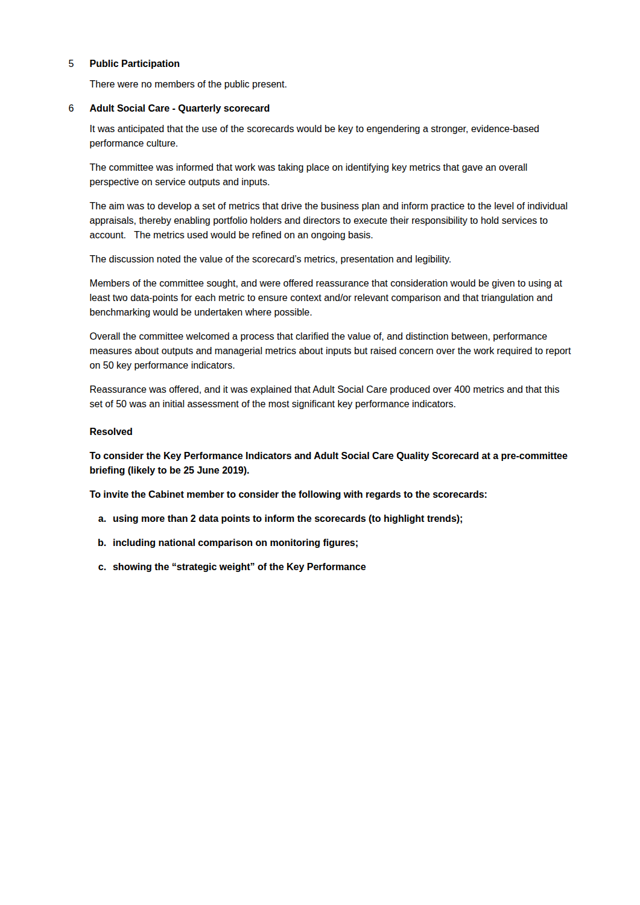5
Public Participation
There were no members of the public present.
6
Adult Social Care - Quarterly scorecard
It was anticipated that the use of the scorecards would be key to engendering a stronger, evidence-based performance culture.
The committee was informed that work was taking place on identifying key metrics that gave an overall perspective on service outputs and inputs.
The aim was to develop a set of metrics that drive the business plan and inform practice to the level of individual appraisals, thereby enabling portfolio holders and directors to execute their responsibility to hold services to account. The metrics used would be refined on an ongoing basis.
The discussion noted the value of the scorecard’s metrics, presentation and legibility.
Members of the committee sought, and were offered reassurance that consideration would be given to using at least two data-points for each metric to ensure context and/or relevant comparison and that triangulation and benchmarking would be undertaken where possible.
Overall the committee welcomed a process that clarified the value of, and distinction between, performance measures about outputs and managerial metrics about inputs but raised concern over the work required to report on 50 key performance indicators.
Reassurance was offered, and it was explained that Adult Social Care produced over 400 metrics and that this set of 50 was an initial assessment of the most significant key performance indicators.
Resolved
To consider the Key Performance Indicators and Adult Social Care Quality Scorecard at a pre-committee briefing (likely to be 25 June 2019).
To invite the Cabinet member to consider the following with regards to the scorecards:
using more than 2 data points to inform the scorecards (to highlight trends);
including national comparison on monitoring figures;
showing the “strategic weight” of the Key Performance